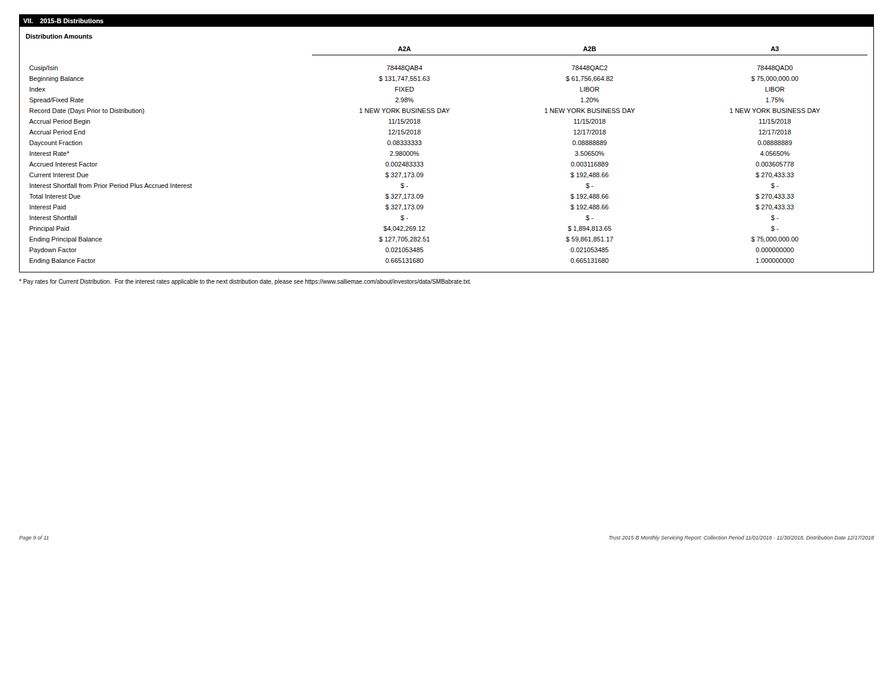VII. 2015-B Distributions
Distribution Amounts
| | A2A | A2B | A3 |
| Cusip/Isin | 78448QAB4 | 78448QAC2 | 78448QAD0 |
| Beginning Balance | $ 131,747,551.63 | $ 61,756,664.82 | $ 75,000,000.00 |
| Index | FIXED | LIBOR | LIBOR |
| Spread/Fixed Rate | 2.98% | 1.20% | 1.75% |
| Record Date (Days Prior to Distribution) | 1 NEW YORK BUSINESS DAY | 1 NEW YORK BUSINESS DAY | 1 NEW YORK BUSINESS DAY |
| Accrual Period Begin | 11/15/2018 | 11/15/2018 | 11/15/2018 |
| Accrual Period End | 12/15/2018 | 12/17/2018 | 12/17/2018 |
| Daycount Fraction | 0.08333333 | 0.08888889 | 0.08888889 |
| Interest Rate* | 2.98000% | 3.50650% | 4.05650% |
| Accrued Interest Factor | 0.002483333 | 0.003116889 | 0.003605778 |
| Current Interest Due | $ 327,173.09 | $ 192,488.66 | $ 270,433.33 |
| Interest Shortfall from Prior Period Plus Accrued Interest | $ - | $ - | $ - |
| Total Interest Due | $ 327,173.09 | $ 192,488.66 | $ 270,433.33 |
| Interest Paid | $ 327,173.09 | $ 192,488.66 | $ 270,433.33 |
| Interest Shortfall | $ - | $ - | $ - |
| Principal Paid | $4,042,269.12 | $ 1,894,813.65 | $ - |
| Ending Principal Balance | $ 127,705,282.51 | $ 59,861,851.17 | $ 75,000,000.00 |
| Paydown Factor | 0.021053485 | 0.021053485 | 0.000000000 |
| Ending Balance Factor | 0.665131680 | 0.665131680 | 1.000000000 |
* Pay rates for Current Distribution. For the interest rates applicable to the next distribution date, please see https://www.salliemae.com/about/investors/data/SMBabrate.txt.
Page 9 of 11
Trust 2015-B Monthly Servicing Report: Collection Period 11/01/2018 - 11/30/2018, Distribution Date 12/17/2018